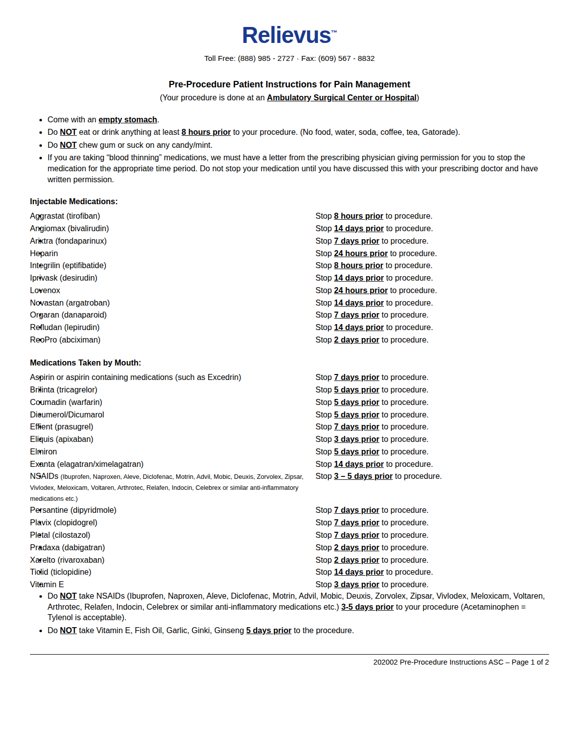Relievus™
Toll Free: (888) 985 - 2727 · Fax: (609) 567 - 8832
Pre-Procedure Patient Instructions for Pain Management
(Your procedure is done at an Ambulatory Surgical Center or Hospital)
Come with an empty stomach.
Do NOT eat or drink anything at least 8 hours prior to your procedure. (No food, water, soda, coffee, tea, Gatorade).
Do NOT chew gum or suck on any candy/mint.
If you are taking “blood thinning” medications, we must have a letter from the prescribing physician giving permission for you to stop the medication for the appropriate time period. Do not stop your medication until you have discussed this with your prescribing doctor and have written permission.
Injectable Medications:
| Aggrastat (tirofiban) | Stop 8 hours prior to procedure. |
| Angiomax (bivalirudin) | Stop 14 days prior to procedure. |
| Arixtra (fondaparinux) | Stop 7 days prior to procedure. |
| Heparin | Stop 24 hours prior to procedure. |
| Integrilin (eptifibatide) | Stop 8 hours prior to procedure. |
| Iprivask (desirudin) | Stop 14 days prior to procedure. |
| Lovenox | Stop 24 hours prior to procedure. |
| Novastan (argatroban) | Stop 14 days prior to procedure. |
| Orgaran (danaparoid) | Stop 7 days prior to procedure. |
| Refludan (lepirudin) | Stop 14 days prior to procedure. |
| ReoPro (abciximan) | Stop 2 days prior to procedure. |
Medications Taken by Mouth:
| Aspirin or aspirin containing medications (such as Excedrin) | Stop 7 days prior to procedure. |
| Brilinta (tricagrelor) | Stop 5 days prior to procedure. |
| Coumadin (warfarin) | Stop 5 days prior to procedure. |
| Dicumerol/Dicumarol | Stop 5 days prior to procedure. |
| Effient (prasugrel) | Stop 7 days prior to procedure. |
| Eliquis (apixaban) | Stop 3 days prior to procedure. |
| Elmiron | Stop 5 days prior to procedure. |
| Exanta (elagatran/ximelagatran) | Stop 14 days prior to procedure. |
| NSAIDs (Ibuprofen, Naproxen, Aleve, Diclofenac, Motrin, Advil, Mobic, Deuxis, Zorvolex, Zipsar, Vivlodex, Meloxicam, Voltaren, Arthrotec, Relafen, Indocin, Celebrex or similar anti-inflammatory medications etc.) | Stop 3 – 5 days prior to procedure. |
| Persantine (dipyridmole) | Stop 7 days prior to procedure. |
| Plavix (clopidogrel) | Stop 7 days prior to procedure. |
| Pletal (cilostazol) | Stop 7 days prior to procedure. |
| Pradaxa (dabigatran) | Stop 2 days prior to procedure. |
| Xarelto (rivaroxaban) | Stop 2 days prior to procedure. |
| Ticlid (ticlopidine) | Stop 14 days prior to procedure. |
| Vitamin E | Stop 3 days prior to procedure. |
Do NOT take NSAIDs (Ibuprofen, Naproxen, Aleve, Diclofenac, Motrin, Advil, Mobic, Deuxis, Zorvolex, Zipsar, Vivlodex, Meloxicam, Voltaren, Arthrotec, Relafen, Indocin, Celebrex or similar anti-inflammatory medications etc.) 3-5 days prior to your procedure (Acetaminophen = Tylenol is acceptable).
Do NOT take Vitamin E, Fish Oil, Garlic, Ginki, Ginseng 5 days prior to the procedure.
202002 Pre-Procedure Instructions ASC – Page 1 of 2